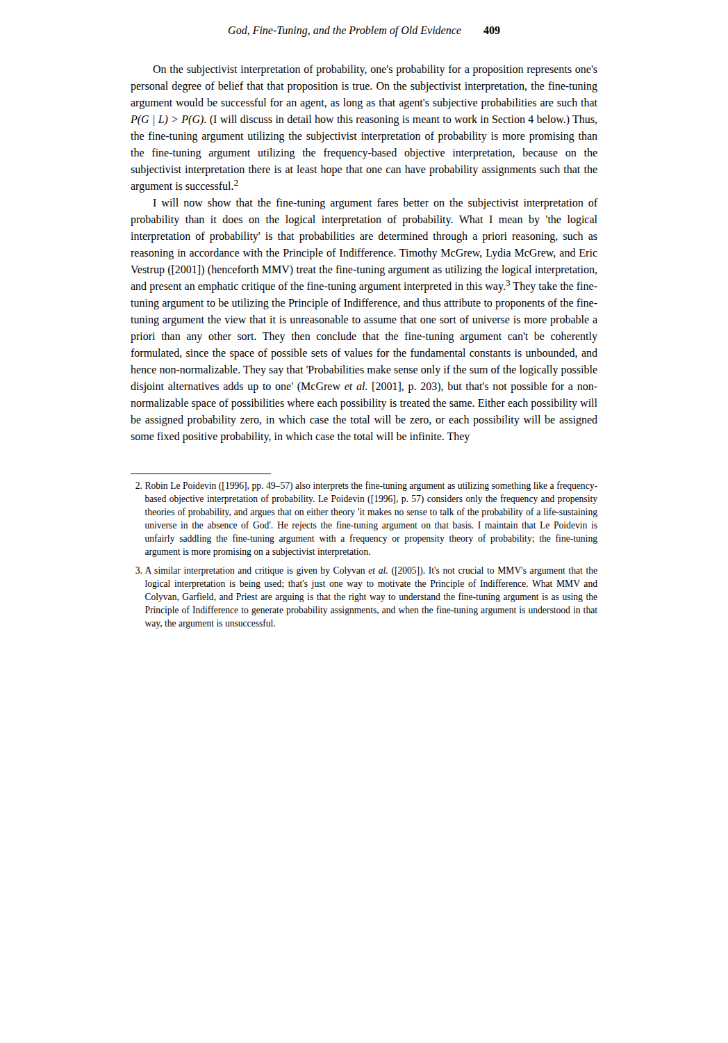God, Fine-Tuning, and the Problem of Old Evidence 409
On the subjectivist interpretation of probability, one's probability for a proposition represents one's personal degree of belief that that proposition is true. On the subjectivist interpretation, the fine-tuning argument would be successful for an agent, as long as that agent's subjective probabilities are such that P(G | L) > P(G). (I will discuss in detail how this reasoning is meant to work in Section 4 below.) Thus, the fine-tuning argument utilizing the subjectivist interpretation of probability is more promising than the fine-tuning argument utilizing the frequency-based objective interpretation, because on the subjectivist interpretation there is at least hope that one can have probability assignments such that the argument is successful.2
I will now show that the fine-tuning argument fares better on the subjectivist interpretation of probability than it does on the logical interpretation of probability. What I mean by 'the logical interpretation of probability' is that probabilities are determined through a priori reasoning, such as reasoning in accordance with the Principle of Indifference. Timothy McGrew, Lydia McGrew, and Eric Vestrup ([2001]) (henceforth MMV) treat the fine-tuning argument as utilizing the logical interpretation, and present an emphatic critique of the fine-tuning argument interpreted in this way.3 They take the fine-tuning argument to be utilizing the Principle of Indifference, and thus attribute to proponents of the fine-tuning argument the view that it is unreasonable to assume that one sort of universe is more probable a priori than any other sort. They then conclude that the fine-tuning argument can't be coherently formulated, since the space of possible sets of values for the fundamental constants is unbounded, and hence non-normalizable. They say that 'Probabilities make sense only if the sum of the logically possible disjoint alternatives adds up to one' (McGrew et al. [2001], p. 203), but that's not possible for a non-normalizable space of possibilities where each possibility is treated the same. Either each possibility will be assigned probability zero, in which case the total will be zero, or each possibility will be assigned some fixed positive probability, in which case the total will be infinite. They
Robin Le Poidevin ([1996], pp. 49–57) also interprets the fine-tuning argument as utilizing something like a frequency-based objective interpretation of probability. Le Poidevin ([1996], p. 57) considers only the frequency and propensity theories of probability, and argues that on either theory 'it makes no sense to talk of the probability of a life-sustaining universe in the absence of God'. He rejects the fine-tuning argument on that basis. I maintain that Le Poidevin is unfairly saddling the fine-tuning argument with a frequency or propensity theory of probability; the fine-tuning argument is more promising on a subjectivist interpretation.
A similar interpretation and critique is given by Colyvan et al. ([2005]). It's not crucial to MMV's argument that the logical interpretation is being used; that's just one way to motivate the Principle of Indifference. What MMV and Colyvan, Garfield, and Priest are arguing is that the right way to understand the fine-tuning argument is as using the Principle of Indifference to generate probability assignments, and when the fine-tuning argument is understood in that way, the argument is unsuccessful.